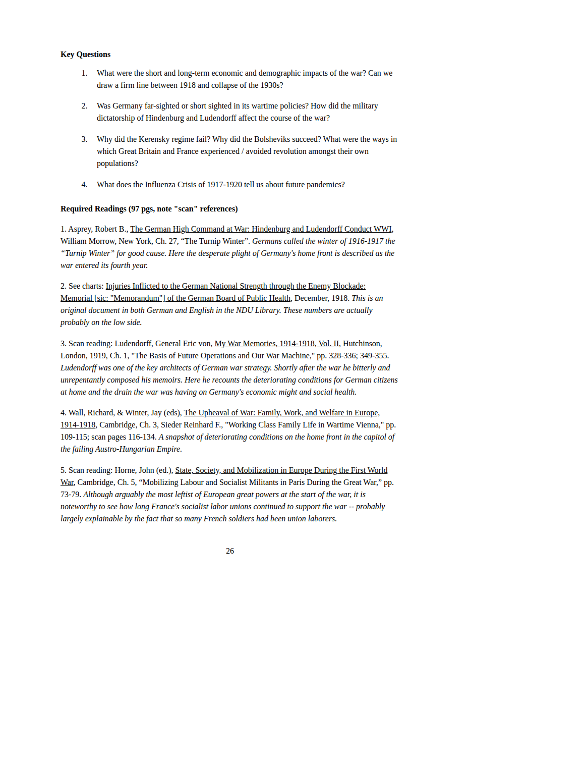Key Questions
What were the short and long-term economic and demographic impacts of the war? Can we draw a firm line between 1918 and collapse of the 1930s?
Was Germany far-sighted or short sighted in its wartime policies? How did the military dictatorship of Hindenburg and Ludendorff affect the course of the war?
Why did the Kerensky regime fail? Why did the Bolsheviks succeed? What were the ways in which Great Britain and France experienced / avoided revolution amongst their own populations?
What does the Influenza Crisis of 1917-1920 tell us about future pandemics?
Required Readings (97 pgs, note "scan" references)
1. Asprey, Robert B., The German High Command at War: Hindenburg and Ludendorff Conduct WWI, William Morrow, New York, Ch. 27, “The Turnip Winter”. Germans called the winter of 1916-1917 the “Turnip Winter” for good cause. Here the desperate plight of Germany's home front is described as the war entered its fourth year.
2. See charts: Injuries Inflicted to the German National Strength through the Enemy Blockade: Memorial [sic: "Memorandum"] of the German Board of Public Health, December, 1918. This is an original document in both German and English in the NDU Library. These numbers are actually probably on the low side.
3. Scan reading: Ludendorff, General Eric von, My War Memories, 1914-1918, Vol. II, Hutchinson, London, 1919, Ch. 1, "The Basis of Future Operations and Our War Machine," pp. 328-336; 349-355. Ludendorff was one of the key architects of German war strategy. Shortly after the war he bitterly and unrepentantly composed his memoirs. Here he recounts the deteriorating conditions for German citizens at home and the drain the war was having on Germany's economic might and social health.
4. Wall, Richard, & Winter, Jay (eds), The Upheaval of War: Family, Work, and Welfare in Europe, 1914-1918, Cambridge, Ch. 3, Sieder Reinhard F., "Working Class Family Life in Wartime Vienna," pp. 109-115; scan pages 116-134. A snapshot of deteriorating conditions on the home front in the capitol of the failing Austro-Hungarian Empire.
5. Scan reading: Horne, John (ed.), State, Society, and Mobilization in Europe During the First World War, Cambridge, Ch. 5, “Mobilizing Labour and Socialist Militants in Paris During the Great War,” pp. 73-79. Although arguably the most leftist of European great powers at the start of the war, it is noteworthy to see how long France's socialist labor unions continued to support the war -- probably largely explainable by the fact that so many French soldiers had been union laborers.
26